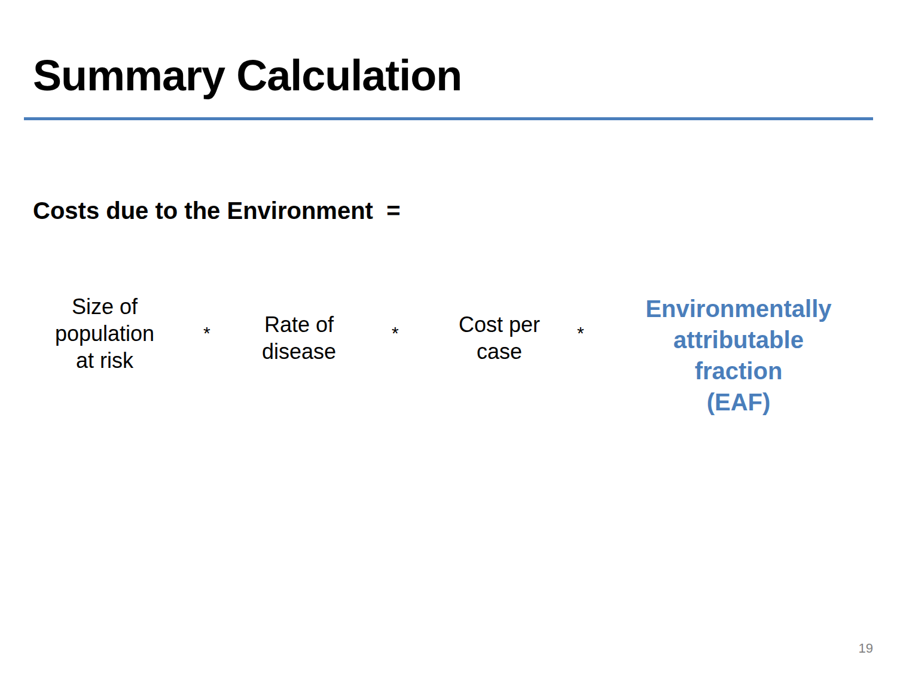Summary Calculation
Costs due to the Environment =
Size of
population
at risk
*
Rate of
disease
*
Cost per
case
*
Environmentally
attributable
fraction
(EAF)
19